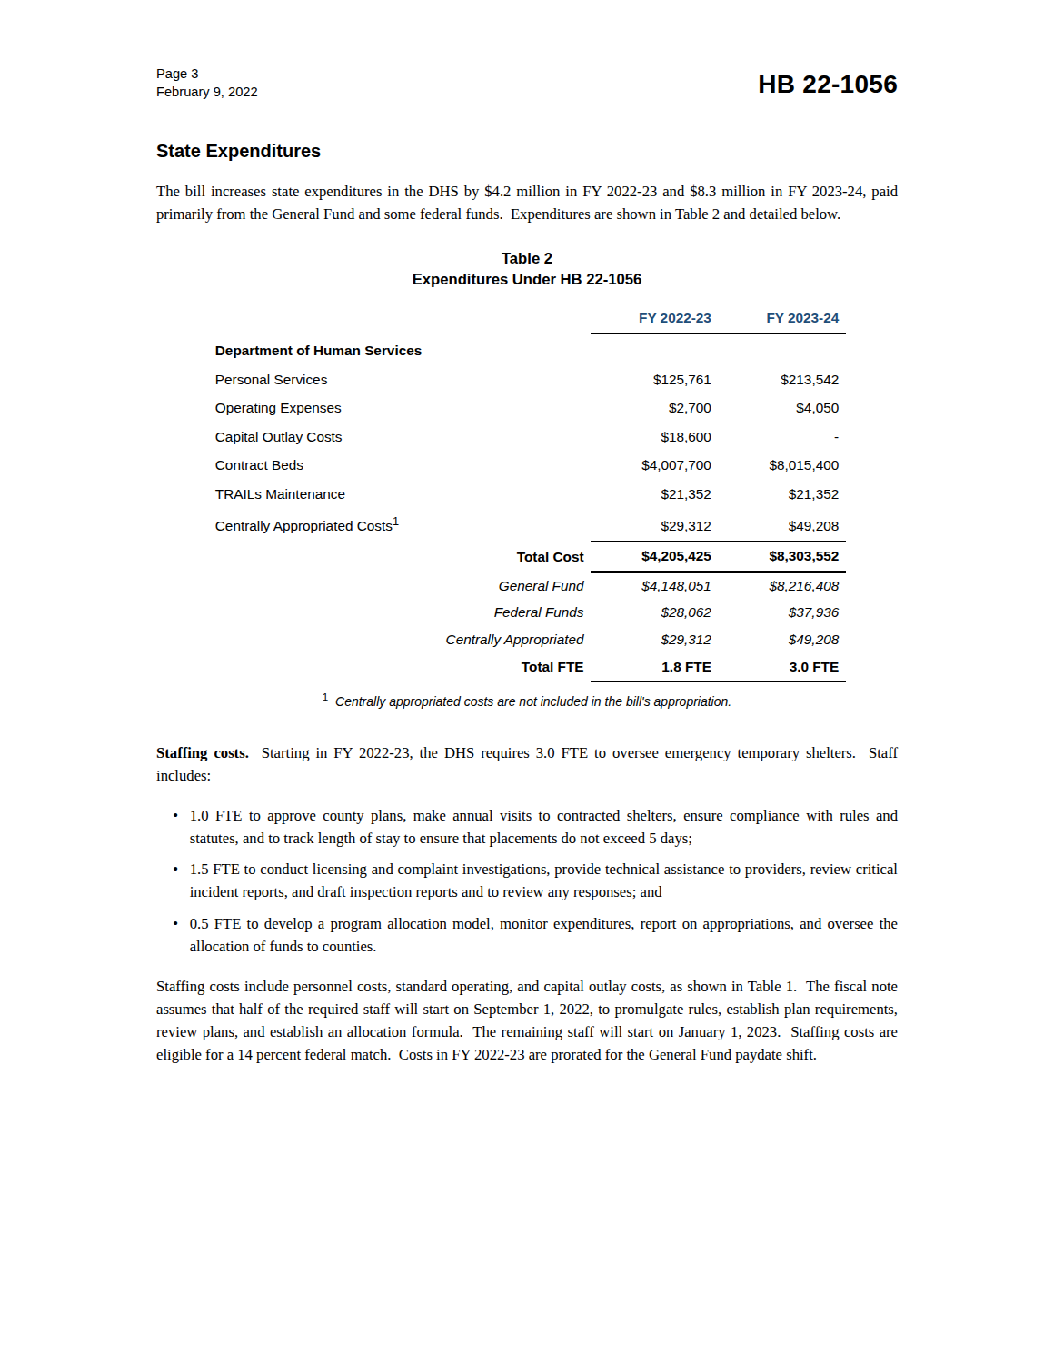Page 3
February 9, 2022
HB 22-1056
State Expenditures
The bill increases state expenditures in the DHS by $4.2 million in FY 2022-23 and $8.3 million in FY 2023-24, paid primarily from the General Fund and some federal funds. Expenditures are shown in Table 2 and detailed below.
Table 2
Expenditures Under HB 22-1056
| | FY 2022-23 | FY 2023-24 |
| --- | --- | --- |
| Department of Human Services | | |
| Personal Services | $125,761 | $213,542 |
| Operating Expenses | $2,700 | $4,050 |
| Capital Outlay Costs | $18,600 | - |
| Contract Beds | $4,007,700 | $8,015,400 |
| TRAILs Maintenance | $21,352 | $21,352 |
| Centrally Appropriated Costs 1 | $29,312 | $49,208 |
| Total Cost | $4,205,425 | $8,303,552 |
| General Fund | $4,148,051 | $8,216,408 |
| Federal Funds | $28,062 | $37,936 |
| Centrally Appropriated | $29,312 | $49,208 |
| Total FTE | 1.8 FTE | 3.0 FTE |
1 Centrally appropriated costs are not included in the bill's appropriation.
Staffing costs. Starting in FY 2022-23, the DHS requires 3.0 FTE to oversee emergency temporary shelters. Staff includes:
1.0 FTE to approve county plans, make annual visits to contracted shelters, ensure compliance with rules and statutes, and to track length of stay to ensure that placements do not exceed 5 days;
1.5 FTE to conduct licensing and complaint investigations, provide technical assistance to providers, review critical incident reports, and draft inspection reports and to review any responses; and
0.5 FTE to develop a program allocation model, monitor expenditures, report on appropriations, and oversee the allocation of funds to counties.
Staffing costs include personnel costs, standard operating, and capital outlay costs, as shown in Table 1. The fiscal note assumes that half of the required staff will start on September 1, 2022, to promulgate rules, establish plan requirements, review plans, and establish an allocation formula. The remaining staff will start on January 1, 2023. Staffing costs are eligible for a 14 percent federal match. Costs in FY 2022-23 are prorated for the General Fund paydate shift.